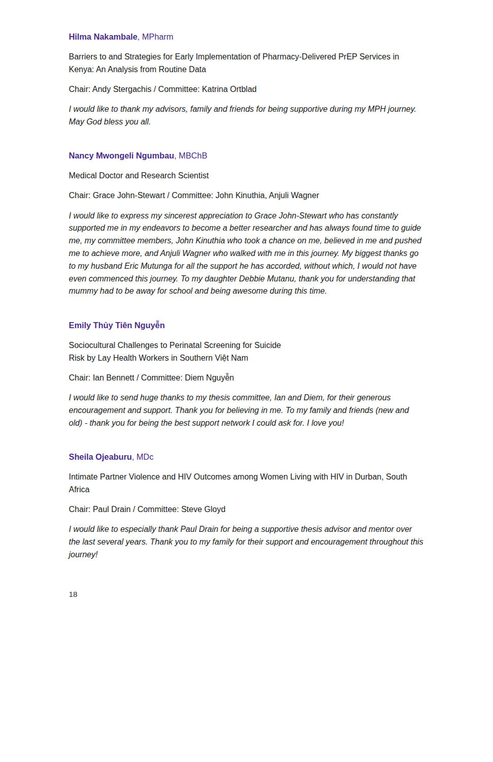Hilma Nakambale, MPharm
Barriers to and Strategies for Early Implementation of Pharmacy-Delivered PrEP Services in Kenya: An Analysis from Routine Data
Chair: Andy Stergachis / Committee: Katrina Ortblad
I would like to thank my advisors, family and friends for being supportive during my MPH journey. May God bless you all.
Nancy Mwongeli Ngumbau, MBChB
Medical Doctor and Research Scientist
Chair: Grace John-Stewart / Committee: John Kinuthia, Anjuli Wagner
I would like to express my sincerest appreciation to Grace John-Stewart who has constantly supported me in my endeavors to become a better researcher and has always found time to guide me, my committee members, John Kinuthia who took a chance on me, believed in me and pushed me to achieve more, and Anjuli Wagner who walked with me in this journey. My biggest thanks go to my husband Eric Mutunga for all the support he has accorded, without which, I would not have even commenced this journey. To my daughter Debbie Mutanu, thank you for understanding that mummy had to be away for school and being awesome during this time.
Emily Thủy Tiên Nguyễn
Sociocultural Challenges to Perinatal Screening for Suicide
Risk by Lay Health Workers in Southern Việt Nam
Chair: Ian Bennett / Committee: Diem Nguyễn
I would like to send huge thanks to my thesis committee, Ian and Diem, for their generous encouragement and support. Thank you for believing in me. To my family and friends (new and old) - thank you for being the best support network I could ask for. I love you!
Sheila Ojeaburu, MDc
Intimate Partner Violence and HIV Outcomes among Women Living with HIV in Durban, South Africa
Chair: Paul Drain / Committee: Steve Gloyd
I would like to especially thank Paul Drain for being a supportive thesis advisor and mentor over the last several years. Thank you to my family for their support and encouragement throughout this journey!
18